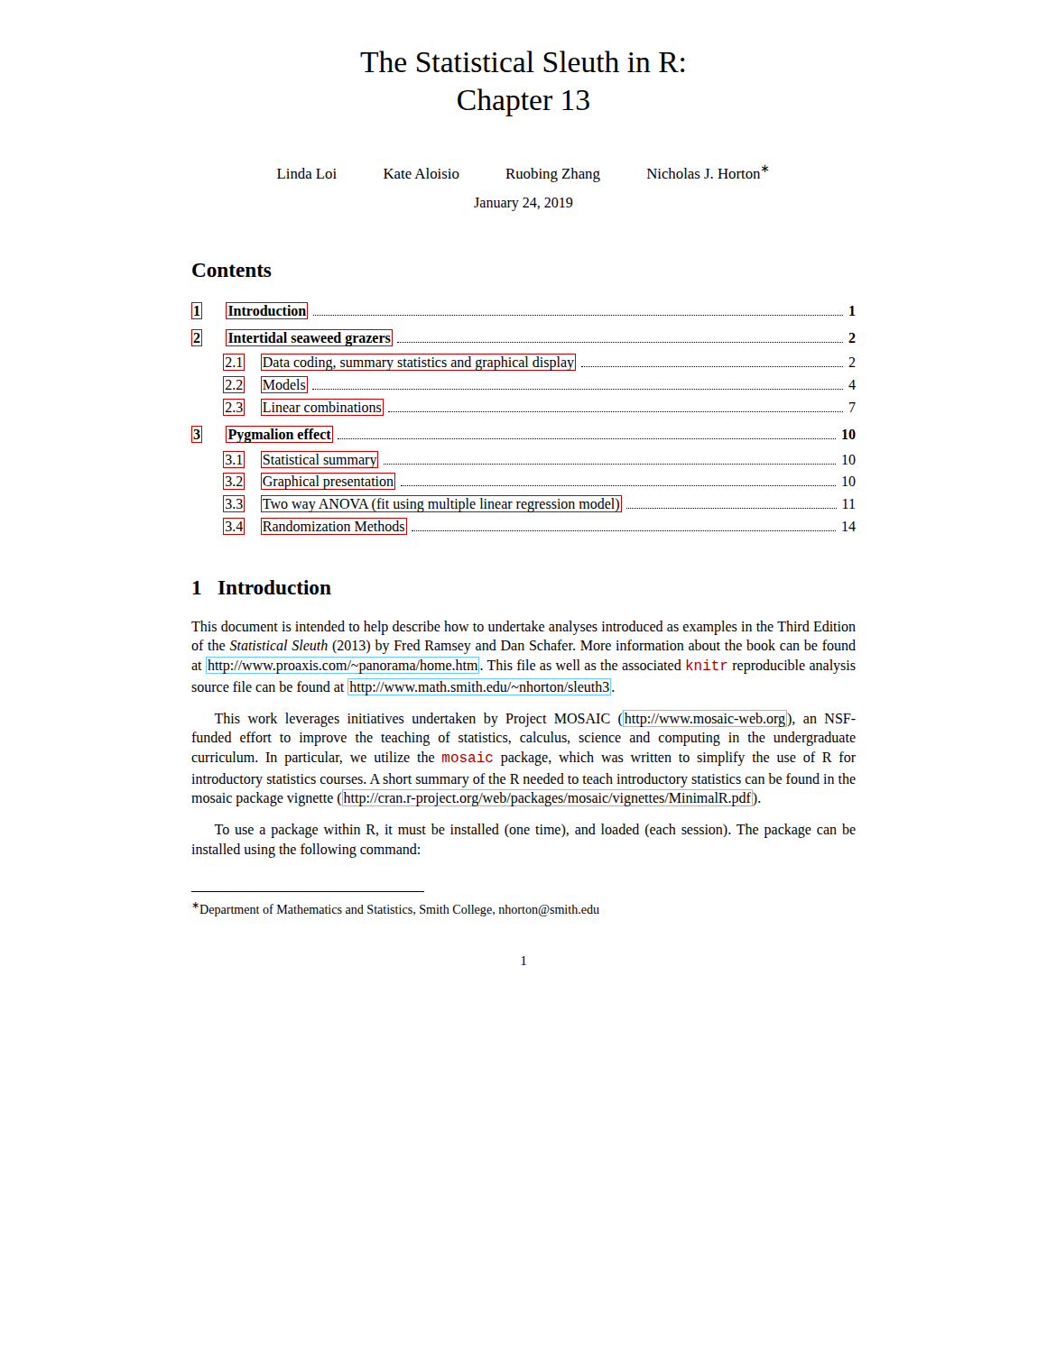The Statistical Sleuth in R:
Chapter 13
Linda Loi Kate Aloisio Ruobing Zhang Nicholas J. Horton∗
January 24, 2019
Contents
1 Introduction 1
2 Intertidal seaweed grazers 2
2.1 Data coding, summary statistics and graphical display 2
2.2 Models 4
2.3 Linear combinations 7
3 Pygmalion effect 10
3.1 Statistical summary 10
3.2 Graphical presentation 10
3.3 Two way ANOVA (fit using multiple linear regression model) 11
3.4 Randomization Methods 14
1 Introduction
This document is intended to help describe how to undertake analyses introduced as examples in the Third Edition of the Statistical Sleuth (2013) by Fred Ramsey and Dan Schafer. More information about the book can be found at http://www.proaxis.com/~panorama/home.htm. This file as well as the associated knitr reproducible analysis source file can be found at http://www.math.smith.edu/~nhorton/sleuth3.
This work leverages initiatives undertaken by Project MOSAIC (http://www.mosaic-web.org), an NSF-funded effort to improve the teaching of statistics, calculus, science and computing in the undergraduate curriculum. In particular, we utilize the mosaic package, which was written to simplify the use of R for introductory statistics courses. A short summary of the R needed to teach introductory statistics can be found in the mosaic package vignette (http://cran.r-project.org/web/packages/mosaic/vignettes/MinimalR.pdf).
To use a package within R, it must be installed (one time), and loaded (each session). The package can be installed using the following command:
∗Department of Mathematics and Statistics, Smith College, nhorton@smith.edu
1